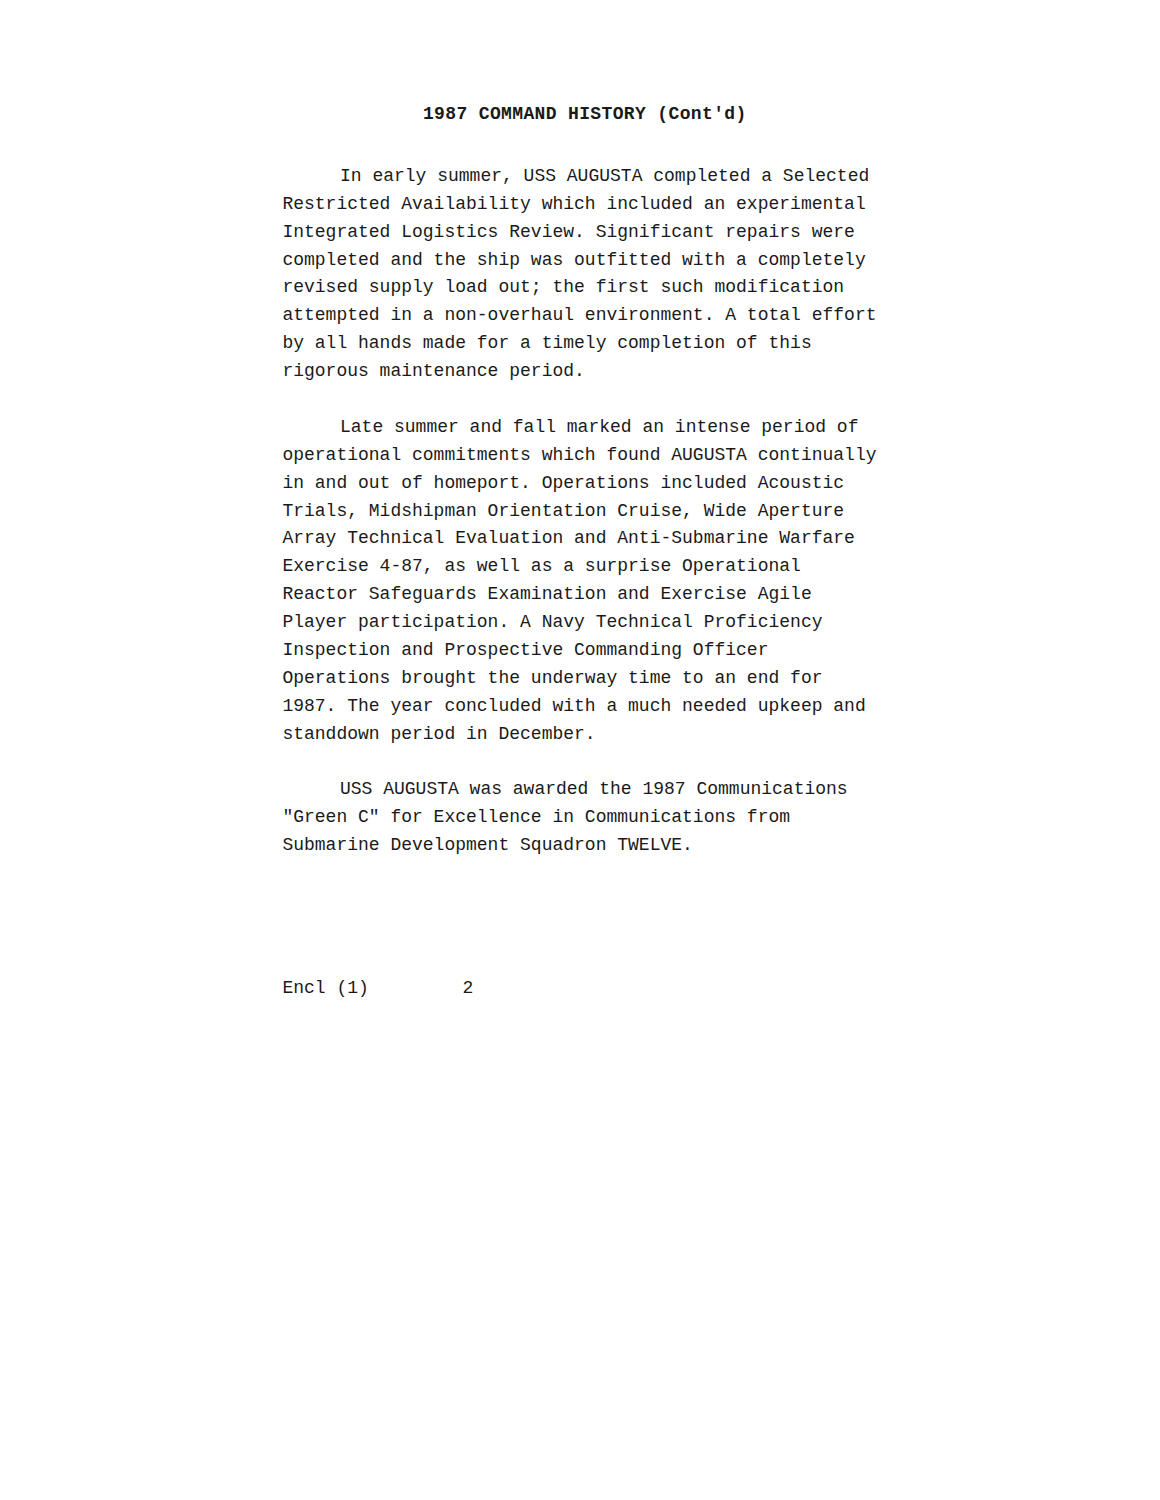1987 COMMAND HISTORY (Cont'd)
In early summer, USS AUGUSTA completed a Selected Restricted Availability which included an experimental Integrated Logistics Review. Significant repairs were completed and the ship was outfitted with a completely revised supply load out; the first such modification attempted in a non-overhaul environment. A total effort by all hands made for a timely completion of this rigorous maintenance period.
Late summer and fall marked an intense period of operational commitments which found AUGUSTA continually in and out of homeport. Operations included Acoustic Trials, Midshipman Orientation Cruise, Wide Aperture Array Technical Evaluation and Anti-Submarine Warfare Exercise 4-87, as well as a surprise Operational Reactor Safeguards Examination and Exercise Agile Player participation. A Navy Technical Proficiency Inspection and Prospective Commanding Officer Operations brought the underway time to an end for 1987. The year concluded with a much needed upkeep and standdown period in December.
USS AUGUSTA was awarded the 1987 Communications "Green C" for Excellence in Communications from Submarine Development Squadron TWELVE.
Encl (1) 2